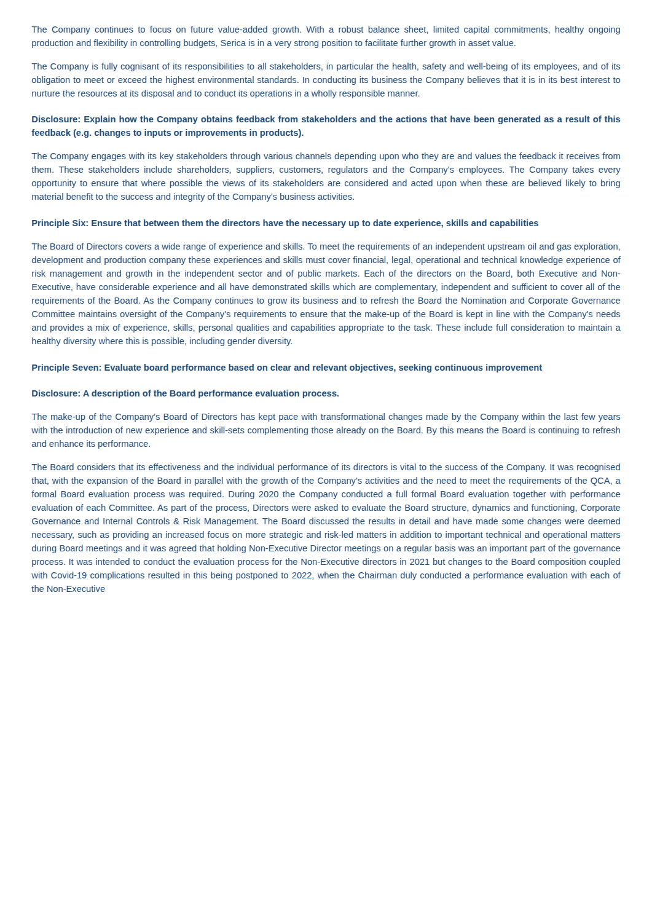The Company continues to focus on future value-added growth. With a robust balance sheet, limited capital commitments, healthy ongoing production and flexibility in controlling budgets, Serica is in a very strong position to facilitate further growth in asset value.
The Company is fully cognisant of its responsibilities to all stakeholders, in particular the health, safety and well-being of its employees, and of its obligation to meet or exceed the highest environmental standards. In conducting its business the Company believes that it is in its best interest to nurture the resources at its disposal and to conduct its operations in a wholly responsible manner.
Disclosure: Explain how the Company obtains feedback from stakeholders and the actions that have been generated as a result of this feedback (e.g. changes to inputs or improvements in products).
The Company engages with its key stakeholders through various channels depending upon who they are and values the feedback it receives from them. These stakeholders include shareholders, suppliers, customers, regulators and the Company's employees. The Company takes every opportunity to ensure that where possible the views of its stakeholders are considered and acted upon when these are believed likely to bring material benefit to the success and integrity of the Company's business activities.
Principle Six: Ensure that between them the directors have the necessary up to date experience, skills and capabilities
The Board of Directors covers a wide range of experience and skills. To meet the requirements of an independent upstream oil and gas exploration, development and production company these experiences and skills must cover financial, legal, operational and technical knowledge experience of risk management and growth in the independent sector and of public markets. Each of the directors on the Board, both Executive and Non-Executive, have considerable experience and all have demonstrated skills which are complementary, independent and sufficient to cover all of the requirements of the Board. As the Company continues to grow its business and to refresh the Board the Nomination and Corporate Governance Committee maintains oversight of the Company's requirements to ensure that the make-up of the Board is kept in line with the Company's needs and provides a mix of experience, skills, personal qualities and capabilities appropriate to the task. These include full consideration to maintain a healthy diversity where this is possible, including gender diversity.
Principle Seven: Evaluate board performance based on clear and relevant objectives, seeking continuous improvement
Disclosure: A description of the Board performance evaluation process.
The make-up of the Company's Board of Directors has kept pace with transformational changes made by the Company within the last few years with the introduction of new experience and skill-sets complementing those already on the Board. By this means the Board is continuing to refresh and enhance its performance.
The Board considers that its effectiveness and the individual performance of its directors is vital to the success of the Company. It was recognised that, with the expansion of the Board in parallel with the growth of the Company's activities and the need to meet the requirements of the QCA, a formal Board evaluation process was required. During 2020 the Company conducted a full formal Board evaluation together with performance evaluation of each Committee. As part of the process, Directors were asked to evaluate the Board structure, dynamics and functioning, Corporate Governance and Internal Controls & Risk Management. The Board discussed the results in detail and have made some changes were deemed necessary, such as providing an increased focus on more strategic and risk-led matters in addition to important technical and operational matters during Board meetings and it was agreed that holding Non-Executive Director meetings on a regular basis was an important part of the governance process. It was intended to conduct the evaluation process for the Non-Executive directors in 2021 but changes to the Board composition coupled with Covid-19 complications resulted in this being postponed to 2022, when the Chairman duly conducted a performance evaluation with each of the Non-Executive